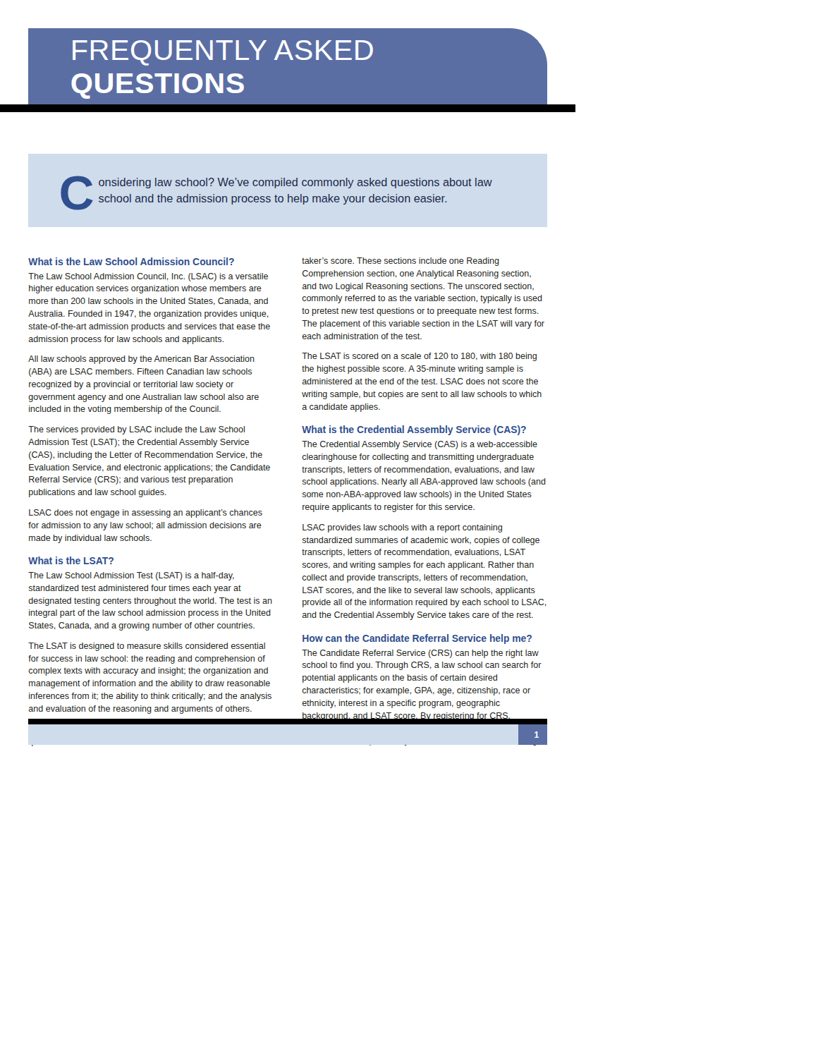Frequently Asked Questions
C
onsidering law school? We’ve compiled commonly asked questions about law school and the admission process to help make your decision easier.
What is the Law School Admission Council?
The Law School Admission Council, Inc. (LSAC) is a versatile higher education services organization whose members are more than 200 law schools in the United States, Canada, and Australia. Founded in 1947, the organization provides unique, state-of-the-art admission products and services that ease the admission process for law schools and applicants.
All law schools approved by the American Bar Association (ABA) are LSAC members. Fifteen Canadian law schools recognized by a provincial or territorial law society or government agency and one Australian law school also are included in the voting membership of the Council.
The services provided by LSAC include the Law School Admission Test (LSAT); the Credential Assembly Service (CAS), including the Letter of Recommendation Service, the Evaluation Service, and electronic applications; the Candidate Referral Service (CRS); and various test preparation publications and law school guides.
LSAC does not engage in assessing an applicant’s chances for admission to any law school; all admission decisions are made by individual law schools.
What is the LSAT?
The Law School Admission Test (LSAT) is a half-day, standardized test administered four times each year at designated testing centers throughout the world. The test is an integral part of the law school admission process in the United States, Canada, and a growing number of other countries.
The LSAT is designed to measure skills considered essential for success in law school: the reading and comprehension of complex texts with accuracy and insight; the organization and management of information and the ability to draw reasonable inferences from it; the ability to think critically; and the analysis and evaluation of the reasoning and arguments of others.
The test consists of five 35-minute sections of multiple-choice questions. Four of the five sections contribute to the test taker’s score. These sections include one Reading Comprehension section, one Analytical Reasoning section, and two Logical Reasoning sections. The unscored section, commonly referred to as the variable section, typically is used to pretest new test questions or to preequate new test forms. The placement of this variable section in the LSAT will vary for each administration of the test.
The LSAT is scored on a scale of 120 to 180, with 180 being the highest possible score. A 35-minute writing sample is administered at the end of the test. LSAC does not score the writing sample, but copies are sent to all law schools to which a candidate applies.
What is the Credential Assembly Service (CAS)?
The Credential Assembly Service (CAS) is a web-accessible clearinghouse for collecting and transmitting undergraduate transcripts, letters of recommendation, evaluations, and law school applications. Nearly all ABA-approved law schools (and some non-ABA-approved law schools) in the United States require applicants to register for this service.
LSAC provides law schools with a report containing standardized summaries of academic work, copies of college transcripts, letters of recommendation, evaluations, LSAT scores, and writing samples for each applicant. Rather than collect and provide transcripts, letters of recommendation, LSAT scores, and the like to several law schools, applicants provide all of the information required by each school to LSAC, and the Credential Assembly Service takes care of the rest.
How can the Candidate Referral Service help me?
The Candidate Referral Service (CRS) can help the right law school to find you. Through CRS, a law school can search for potential applicants on the basis of certain desired characteristics; for example, GPA, age, citizenship, race or ethnicity, interest in a specific program, geographic background, and LSAT score. By registering for CRS, applicants may be recruited by law schools that they may not have considered previously. This service is free at LSAC.org.
1